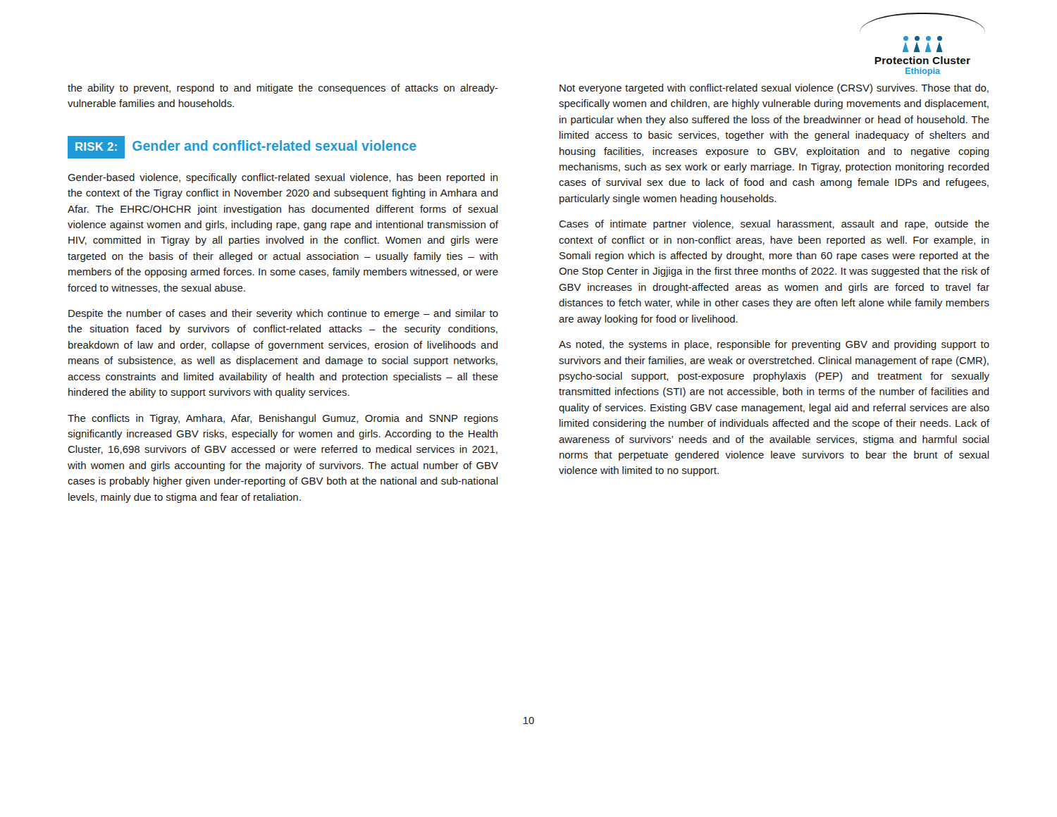Protection Cluster
Ethiopia
the ability to prevent, respond to and mitigate the consequences of attacks on already-vulnerable families and households.
RISK 2: Gender and conflict-related sexual violence
Gender-based violence, specifically conflict-related sexual violence, has been reported in the context of the Tigray conflict in November 2020 and subsequent fighting in Amhara and Afar. The EHRC/OHCHR joint investigation has documented different forms of sexual violence against women and girls, including rape, gang rape and intentional transmission of HIV, committed in Tigray by all parties involved in the conflict. Women and girls were targeted on the basis of their alleged or actual association – usually family ties – with members of the opposing armed forces. In some cases, family members witnessed, or were forced to witnesses, the sexual abuse.
Despite the number of cases and their severity which continue to emerge – and similar to the situation faced by survivors of conflict-related attacks – the security conditions, breakdown of law and order, collapse of government services, erosion of livelihoods and means of subsistence, as well as displacement and damage to social support networks, access constraints and limited availability of health and protection specialists – all these hindered the ability to support survivors with quality services.
The conflicts in Tigray, Amhara, Afar, Benishangul Gumuz, Oromia and SNNP regions significantly increased GBV risks, especially for women and girls. According to the Health Cluster, 16,698 survivors of GBV accessed or were referred to medical services in 2021, with women and girls accounting for the majority of survivors. The actual number of GBV cases is probably higher given under-reporting of GBV both at the national and sub-national levels, mainly due to stigma and fear of retaliation.
Not everyone targeted with conflict-related sexual violence (CRSV) survives. Those that do, specifically women and children, are highly vulnerable during movements and displacement, in particular when they also suffered the loss of the breadwinner or head of household. The limited access to basic services, together with the general inadequacy of shelters and housing facilities, increases exposure to GBV, exploitation and to negative coping mechanisms, such as sex work or early marriage. In Tigray, protection monitoring recorded cases of survival sex due to lack of food and cash among female IDPs and refugees, particularly single women heading households.
Cases of intimate partner violence, sexual harassment, assault and rape, outside the context of conflict or in non-conflict areas, have been reported as well. For example, in Somali region which is affected by drought, more than 60 rape cases were reported at the One Stop Center in Jigjiga in the first three months of 2022. It was suggested that the risk of GBV increases in drought-affected areas as women and girls are forced to travel far distances to fetch water, while in other cases they are often left alone while family members are away looking for food or livelihood.
As noted, the systems in place, responsible for preventing GBV and providing support to survivors and their families, are weak or overstretched. Clinical management of rape (CMR), psycho-social support, post-exposure prophylaxis (PEP) and treatment for sexually transmitted infections (STI) are not accessible, both in terms of the number of facilities and quality of services. Existing GBV case management, legal aid and referral services are also limited considering the number of individuals affected and the scope of their needs. Lack of awareness of survivors’ needs and of the available services, stigma and harmful social norms that perpetuate gendered violence leave survivors to bear the brunt of sexual violence with limited to no support.
10